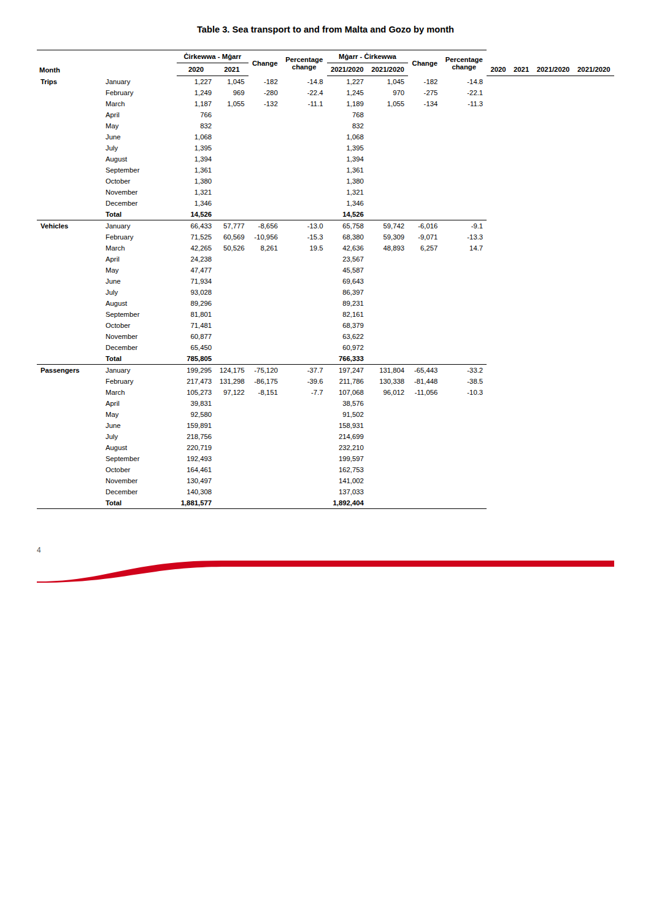Table 3. Sea transport to and from Malta and Gozo by month
| Month | Ċirkewwa - Mġarr | Change | Percentage change | Mġarr - Ċirkewwa | Change | Percentage change |
| --- | --- | --- | --- | --- | --- | --- |
| 2020 | 2021 | 2021/2020 | 2021/2020 | 2020 | 2021 | 2021/2020 | 2021/2020 |
| Trips | January | 1,227 | 1,045 | -182 | -14.8 | 1,227 | 1,045 | -182 | -14.8 |
| | February | 1,249 | 969 | -280 | -22.4 | 1,245 | 970 | -275 | -22.1 |
| | March | 1,187 | 1,055 | -132 | -11.1 | 1,189 | 1,055 | -134 | -11.3 |
| | April | 766 | | | | 768 | | | |
| | May | 832 | | | | 832 | | | |
| | June | 1,068 | | | | 1,068 | | | |
| | July | 1,395 | | | | 1,395 | | | |
| | August | 1,394 | | | | 1,394 | | | |
| | September | 1,361 | | | | 1,361 | | | |
| | October | 1,380 | | | | 1,380 | | | |
| | November | 1,321 | | | | 1,321 | | | |
| | December | 1,346 | | | | 1,346 | | | |
| | Total | 14,526 | | | | 14,526 | | | |
| Vehicles | January | 66,433 | 57,777 | -8,656 | -13.0 | 65,758 | 59,742 | -6,016 | -9.1 |
| | February | 71,525 | 60,569 | -10,956 | -15.3 | 68,380 | 59,309 | -9,071 | -13.3 |
| | March | 42,265 | 50,526 | 8,261 | 19.5 | 42,636 | 48,893 | 6,257 | 14.7 |
| | April | 24,238 | | | | 23,567 | | | |
| | May | 47,477 | | | | 45,587 | | | |
| | June | 71,934 | | | | 69,643 | | | |
| | July | 93,028 | | | | 86,397 | | | |
| | August | 89,296 | | | | 89,231 | | | |
| | September | 81,801 | | | | 82,161 | | | |
| | October | 71,481 | | | | 68,379 | | | |
| | November | 60,877 | | | | 63,622 | | | |
| | December | 65,450 | | | | 60,972 | | | |
| | Total | 785,805 | | | | 766,333 | | | |
| Passengers | January | 199,295 | 124,175 | -75,120 | -37.7 | 197,247 | 131,804 | -65,443 | -33.2 |
| | February | 217,473 | 131,298 | -86,175 | -39.6 | 211,786 | 130,338 | -81,448 | -38.5 |
| | March | 105,273 | 97,122 | -8,151 | -7.7 | 107,068 | 96,012 | -11,056 | -10.3 |
| | April | 39,831 | | | | 38,576 | | | |
| | May | 92,580 | | | | 91,502 | | | |
| | June | 159,891 | | | | 158,931 | | | |
| | July | 218,756 | | | | 214,699 | | | |
| | August | 220,719 | | | | 232,210 | | | |
| | September | 192,493 | | | | 199,597 | | | |
| | October | 164,461 | | | | 162,753 | | | |
| | November | 130,497 | | | | 141,002 | | | |
| | December | 140,308 | | | | 137,033 | | | |
| | Total | 1,881,577 | | | | 1,892,404 | | | |
4